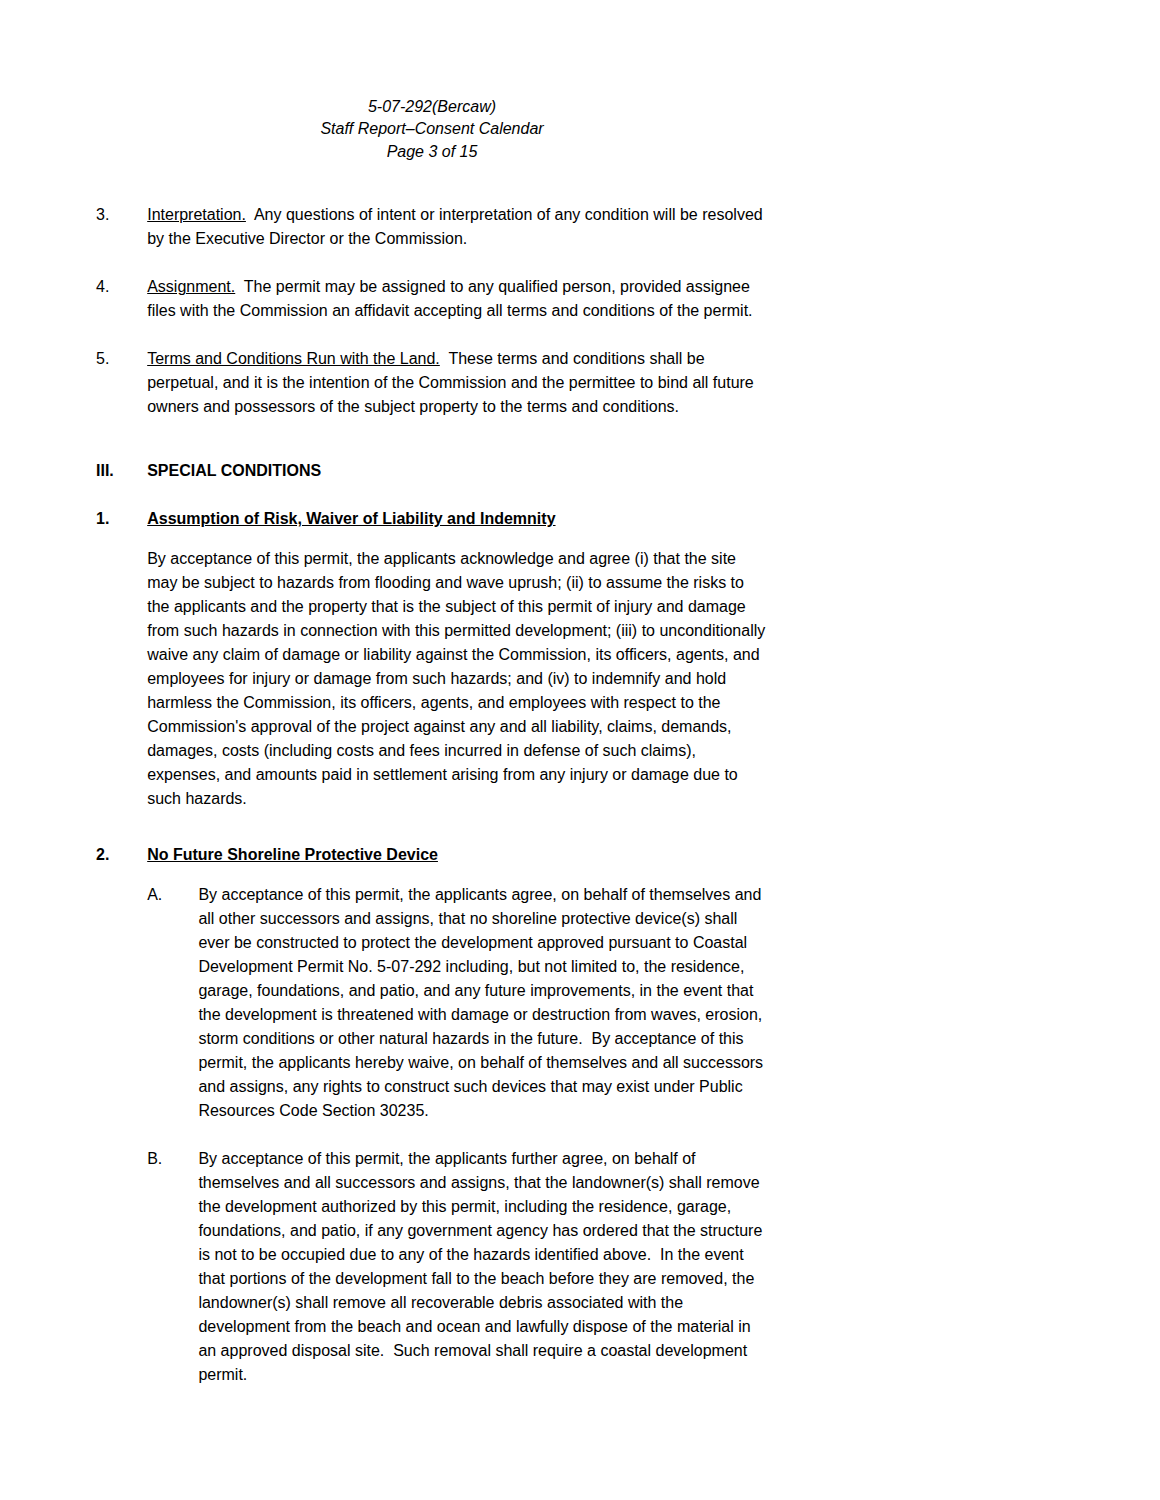5-07-292(Bercaw)
Staff Report–Consent Calendar
Page 3 of 15
3.
Interpretation. Any questions of intent or interpretation of any condition will be resolved by the Executive Director or the Commission.
4.
Assignment. The permit may be assigned to any qualified person, provided assignee files with the Commission an affidavit accepting all terms and conditions of the permit.
5.
Terms and Conditions Run with the Land. These terms and conditions shall be perpetual, and it is the intention of the Commission and the permittee to bind all future owners and possessors of the subject property to the terms and conditions.
III.
SPECIAL CONDITIONS
1.
Assumption of Risk, Waiver of Liability and Indemnity
By acceptance of this permit, the applicants acknowledge and agree (i) that the site may be subject to hazards from flooding and wave uprush; (ii) to assume the risks to the applicants and the property that is the subject of this permit of injury and damage from such hazards in connection with this permitted development; (iii) to unconditionally waive any claim of damage or liability against the Commission, its officers, agents, and employees for injury or damage from such hazards; and (iv) to indemnify and hold harmless the Commission, its officers, agents, and employees with respect to the Commission's approval of the project against any and all liability, claims, demands, damages, costs (including costs and fees incurred in defense of such claims), expenses, and amounts paid in settlement arising from any injury or damage due to such hazards.
2.
No Future Shoreline Protective Device
A.
By acceptance of this permit, the applicants agree, on behalf of themselves and all other successors and assigns, that no shoreline protective device(s) shall ever be constructed to protect the development approved pursuant to Coastal Development Permit No. 5-07-292 including, but not limited to, the residence, garage, foundations, and patio, and any future improvements, in the event that the development is threatened with damage or destruction from waves, erosion, storm conditions or other natural hazards in the future. By acceptance of this permit, the applicants hereby waive, on behalf of themselves and all successors and assigns, any rights to construct such devices that may exist under Public Resources Code Section 30235.
B.
By acceptance of this permit, the applicants further agree, on behalf of themselves and all successors and assigns, that the landowner(s) shall remove the development authorized by this permit, including the residence, garage, foundations, and patio, if any government agency has ordered that the structure is not to be occupied due to any of the hazards identified above. In the event that portions of the development fall to the beach before they are removed, the landowner(s) shall remove all recoverable debris associated with the development from the beach and ocean and lawfully dispose of the material in an approved disposal site. Such removal shall require a coastal development permit.